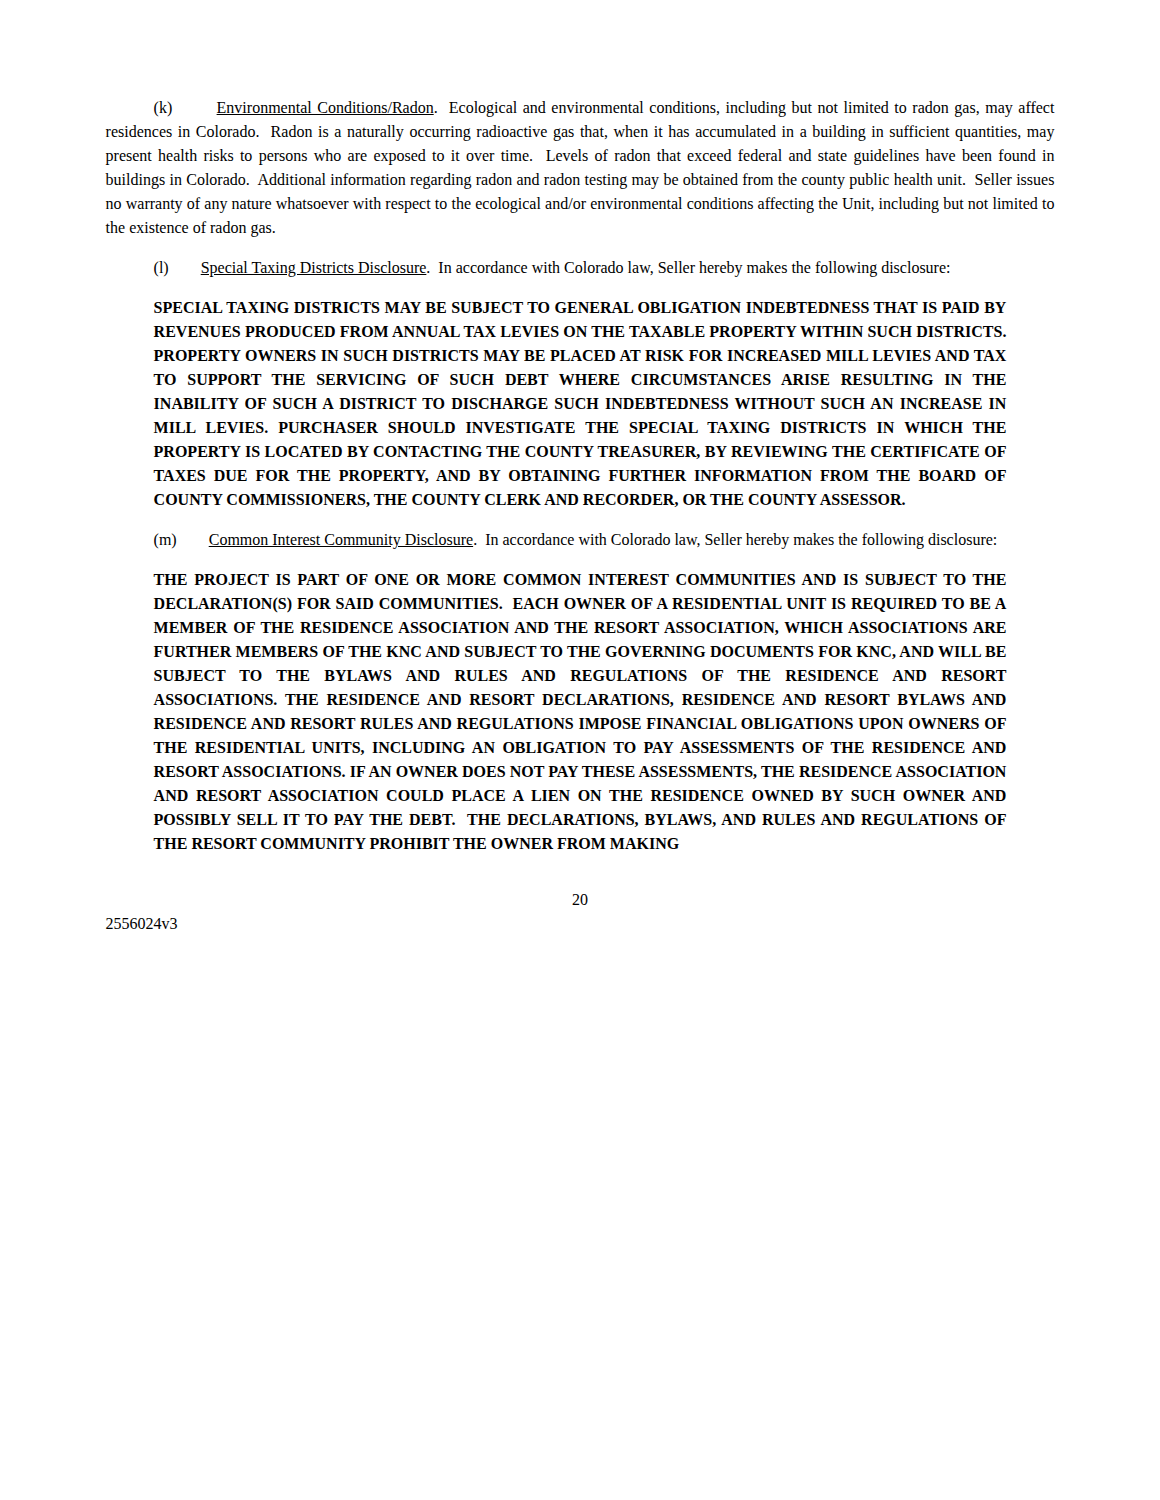(k) Environmental Conditions/Radon. Ecological and environmental conditions, including but not limited to radon gas, may affect residences in Colorado. Radon is a naturally occurring radioactive gas that, when it has accumulated in a building in sufficient quantities, may present health risks to persons who are exposed to it over time. Levels of radon that exceed federal and state guidelines have been found in buildings in Colorado. Additional information regarding radon and radon testing may be obtained from the county public health unit. Seller issues no warranty of any nature whatsoever with respect to the ecological and/or environmental conditions affecting the Unit, including but not limited to the existence of radon gas.
(l) Special Taxing Districts Disclosure. In accordance with Colorado law, Seller hereby makes the following disclosure:
SPECIAL TAXING DISTRICTS MAY BE SUBJECT TO GENERAL OBLIGATION INDEBTEDNESS THAT IS PAID BY REVENUES PRODUCED FROM ANNUAL TAX LEVIES ON THE TAXABLE PROPERTY WITHIN SUCH DISTRICTS. PROPERTY OWNERS IN SUCH DISTRICTS MAY BE PLACED AT RISK FOR INCREASED MILL LEVIES AND TAX TO SUPPORT THE SERVICING OF SUCH DEBT WHERE CIRCUMSTANCES ARISE RESULTING IN THE INABILITY OF SUCH A DISTRICT TO DISCHARGE SUCH INDEBTEDNESS WITHOUT SUCH AN INCREASE IN MILL LEVIES. PURCHASER SHOULD INVESTIGATE THE SPECIAL TAXING DISTRICTS IN WHICH THE PROPERTY IS LOCATED BY CONTACTING THE COUNTY TREASURER, BY REVIEWING THE CERTIFICATE OF TAXES DUE FOR THE PROPERTY, AND BY OBTAINING FURTHER INFORMATION FROM THE BOARD OF COUNTY COMMISSIONERS, THE COUNTY CLERK AND RECORDER, OR THE COUNTY ASSESSOR.
(m) Common Interest Community Disclosure. In accordance with Colorado law, Seller hereby makes the following disclosure:
THE PROJECT IS PART OF ONE OR MORE COMMON INTEREST COMMUNITIES AND IS SUBJECT TO THE DECLARATION(S) FOR SAID COMMUNITIES. EACH OWNER OF A RESIDENTIAL UNIT IS REQUIRED TO BE A MEMBER OF THE RESIDENCE ASSOCIATION AND THE RESORT ASSOCIATION, WHICH ASSOCIATIONS ARE FURTHER MEMBERS OF THE KNC AND SUBJECT TO THE GOVERNING DOCUMENTS FOR KNC, AND WILL BE SUBJECT TO THE BYLAWS AND RULES AND REGULATIONS OF THE RESIDENCE AND RESORT ASSOCIATIONS. THE RESIDENCE AND RESORT DECLARATIONS, RESIDENCE AND RESORT BYLAWS AND RESIDENCE AND RESORT RULES AND REGULATIONS IMPOSE FINANCIAL OBLIGATIONS UPON OWNERS OF THE RESIDENTIAL UNITS, INCLUDING AN OBLIGATION TO PAY ASSESSMENTS OF THE RESIDENCE AND RESORT ASSOCIATIONS. IF AN OWNER DOES NOT PAY THESE ASSESSMENTS, THE RESIDENCE ASSOCIATION AND RESORT ASSOCIATION COULD PLACE A LIEN ON THE RESIDENCE OWNED BY SUCH OWNER AND POSSIBLY SELL IT TO PAY THE DEBT. THE DECLARATIONS, BYLAWS, AND RULES AND REGULATIONS OF THE RESORT COMMUNITY PROHIBIT THE OWNER FROM MAKING
20
2556024v3